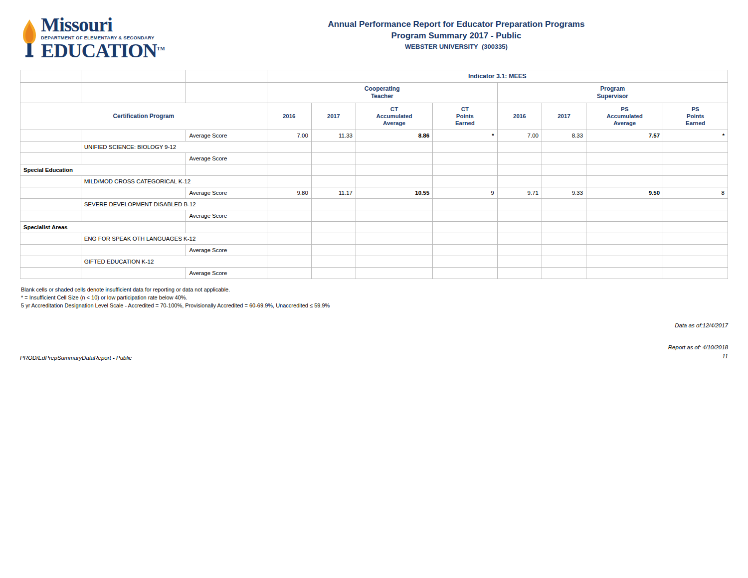Missouri
DEPARTMENT OF ELEMENTARY & SECONDARY
EDUCATIONTM
Annual Performance Report for Educator Preparation Programs
Program Summary 2017 - Public
WEBSTER UNIVERSITY (300335)
| | | | Indicator 3.1: MEES |
| | | | Cooperating Teacher | Program Supervisor |
| Certification Program | 2016 | 2017 | CT Accumulated Average | CT Points Earned | 2016 | 2017 | PS Accumulated Average | PS Points Earned |
| | | Average Score | 7.00 | 11.33 | 8.86 | * | 7.00 | 8.33 | 7.57 | * |
| | UNIFIED SCIENCE: BIOLOGY 9-12 | | | | | | | | |
| | | Average Score | | | | | | | | |
| Special Education | | | | | | | | | |
| | MILD/MOD CROSS CATEGORICAL K-12 | | | | | | | | |
| | | Average Score | 9.80 | 11.17 | 10.55 | 9 | 9.71 | 9.33 | 9.50 | 8 |
| | SEVERE DEVELOPMENT DISABLED B-12 | | | | | | | | |
| | | Average Score | | | | | | | | |
| Specialist Areas | | | | | | | | | |
| | ENG FOR SPEAK OTH LANGUAGES K-12 | | | | | | | | |
| | | Average Score | | | | | | | | |
| | GIFTED EDUCATION K-12 | | | | | | | | |
| | | Average Score | | | | | | | | |
Blank cells or shaded cells denote insufficient data for reporting or data not applicable.
* = Insufficient Cell Size (n < 10) or low participation rate below 40%.
5 yr Accreditation Designation Level Scale - Accredited = 70-100%, Provisionally Accredited = 60-69.9%, Unaccredited ≤ 59.9%
Data as of:12/4/2017
PROD/EdPrepSummaryDataReport - Public
Report as of: 4/10/2018
11